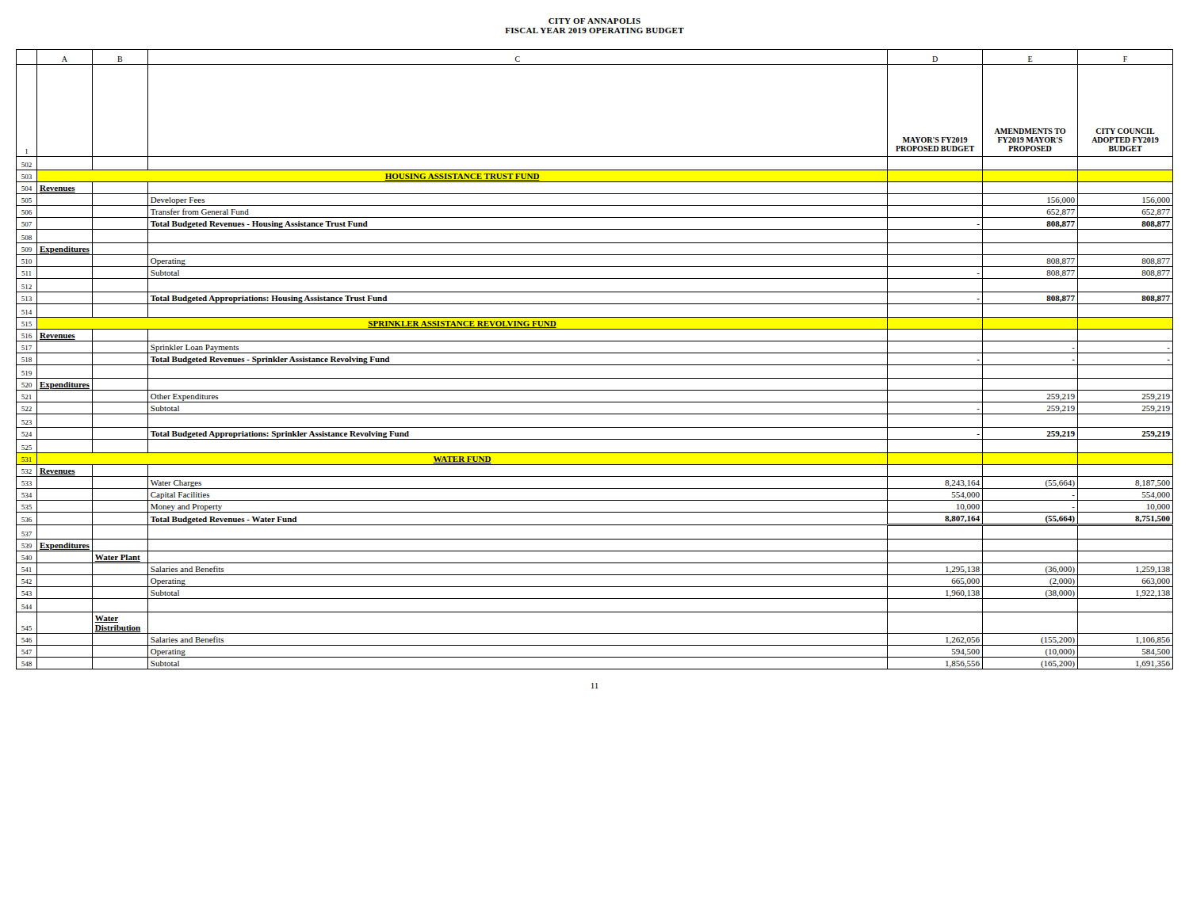CITY OF ANNAPOLIS
FISCAL YEAR 2019 OPERATING BUDGET
| | A | B | C | D | E | F |
| --- | --- | --- | --- | --- | --- | --- |
| 1 | | | | MAYOR'S FY2019 PROPOSED BUDGET | AMENDMENTS TO FY2019 MAYOR'S PROPOSED | CITY COUNCIL ADOPTED FY2019 BUDGET |
| 502 | | | | | | |
| 503 | HOUSING ASSISTANCE TRUST FUND | | | |
| 504 | Revenues | | | | | |
| 505 | | | Developer Fees | | 156,000 | 156,000 |
| 506 | | | Transfer from General Fund | | 652,877 | 652,877 |
| 507 | | | Total Budgeted Revenues - Housing Assistance Trust Fund | - | 808,877 | 808,877 |
| 508 | | | | | | |
| 509 | Expenditures | | | | | |
| 510 | | | Operating | | 808,877 | 808,877 |
| 511 | | | Subtotal | - | 808,877 | 808,877 |
| 512 | | | | | | |
| 513 | | | Total Budgeted Appropriations: Housing Assistance Trust Fund | - | 808,877 | 808,877 |
| 514 | | | | | | |
| 515 | SPRINKLER ASSISTANCE REVOLVING FUND | | | |
| 516 | Revenues | | | | | |
| 517 | | | Sprinkler Loan Payments | | - | - |
| 518 | | | Total Budgeted Revenues - Sprinkler Assistance Revolving Fund | - | - | - |
| 519 | | | | | | |
| 520 | Expenditures | | | | | |
| 521 | | | Other Expenditures | | 259,219 | 259,219 |
| 522 | | | Subtotal | - | 259,219 | 259,219 |
| 523 | | | | | | |
| 524 | | | Total Budgeted Appropriations: Sprinkler Assistance Revolving Fund | - | 259,219 | 259,219 |
| 525 | | | | | | |
| 531 | WATER FUND | | | |
| 532 | Revenues | | | | | |
| 533 | | | Water Charges | 8,243,164 | (55,664) | 8,187,500 |
| 534 | | | Capital Facilities | 554,000 | - | 554,000 |
| 535 | | | Money and Property | 10,000 | - | 10,000 |
| 536 | | | Total Budgeted Revenues - Water Fund | 8,807,164 | (55,664) | 8,751,500 |
| 537 | | | | | | |
| 539 | Expenditures | | | | | |
| 540 | | Water Plant | | | | |
| 541 | | | Salaries and Benefits | 1,295,138 | (36,000) | 1,259,138 |
| 542 | | | Operating | 665,000 | (2,000) | 663,000 |
| 543 | | | Subtotal | 1,960,138 | (38,000) | 1,922,138 |
| 544 | | | | | | |
| 545 | | Water Distribution | | | | |
| 546 | | | Salaries and Benefits | 1,262,056 | (155,200) | 1,106,856 |
| 547 | | | Operating | 594,500 | (10,000) | 584,500 |
| 548 | | | Subtotal | 1,856,556 | (165,200) | 1,691,356 |
11